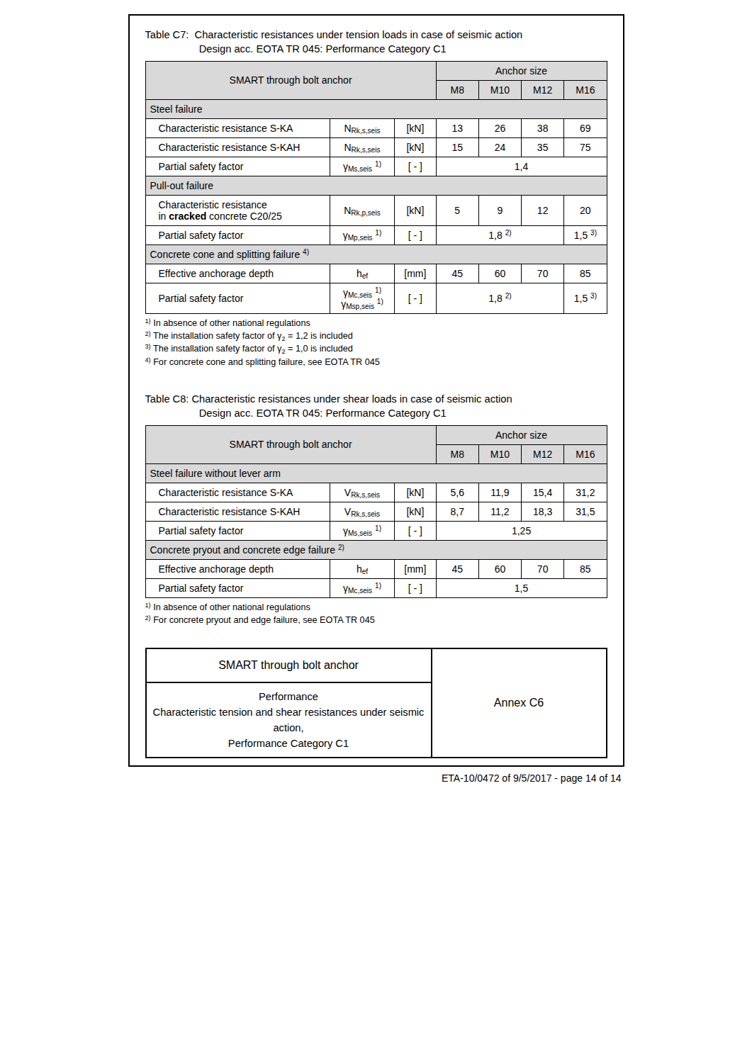Table C7: Characteristic resistances under tension loads in case of seismic action Design acc. EOTA TR 045: Performance Category C1
| SMART through bolt anchor | Anchor size |
| M8 | M10 | M12 | M16 |
| Steel failure |
| Characteristic resistance S-KA | N Rk,s,seis | [kN] | 13 | 26 | 38 | 69 |
| Characteristic resistance S-KAH | N Rk,s,seis | [kN] | 15 | 24 | 35 | 75 |
| Partial safety factor | γ Ms,seis 1) | [ - ] | 1,4 |
| Pull-out failure |
| Characteristic resistance in cracked concrete C20/25 | N Rk,p,seis | [kN] | 5 | 9 | 12 | 20 |
| Partial safety factor | γ Mp,seis 1) | [ - ] | 1,8 2) | 1,5 3) |
| Concrete cone and splitting failure 4) |
| Effective anchorage depth | h ef | [mm] | 45 | 60 | 70 | 85 |
| Partial safety factor | γ Mc,seis 1) γ Msp,seis 1) | [ - ] | 1,8 2) | 1,5 3) |
1) In absence of other national regulations
2) The installation safety factor of γ2 = 1,2 is included
3) The installation safety factor of γ2 = 1,0 is included
4) For concrete cone and splitting failure, see EOTA TR 045
Table C8: Characteristic resistances under shear loads in case of seismic action Design acc. EOTA TR 045: Performance Category C1
| SMART through bolt anchor | Anchor size |
| M8 | M10 | M12 | M16 |
| Steel failure without lever arm |
| Characteristic resistance S-KA | V Rk,s,seis | [kN] | 5,6 | 11,9 | 15,4 | 31,2 |
| Characteristic resistance S-KAH | V Rk,s,seis | [kN] | 8,7 | 11,2 | 18,3 | 31,5 |
| Partial safety factor | γ Ms,seis 1) | [ - ] | 1,25 |
| Concrete pryout and concrete edge failure 2) |
| Effective anchorage depth | h ef | [mm] | 45 | 60 | 70 | 85 |
| Partial safety factor | γ Mc,seis 1) | [ - ] | 1,5 |
1) In absence of other national regulations
2) For concrete pryout and edge failure, see EOTA TR 045
| SMART through bolt anchor | Annex C6 |
| Performance Characteristic tension and shear resistances under seismic action, Performance Category C1 |
ETA-10/0472 of 9/5/2017 - page 14 of 14